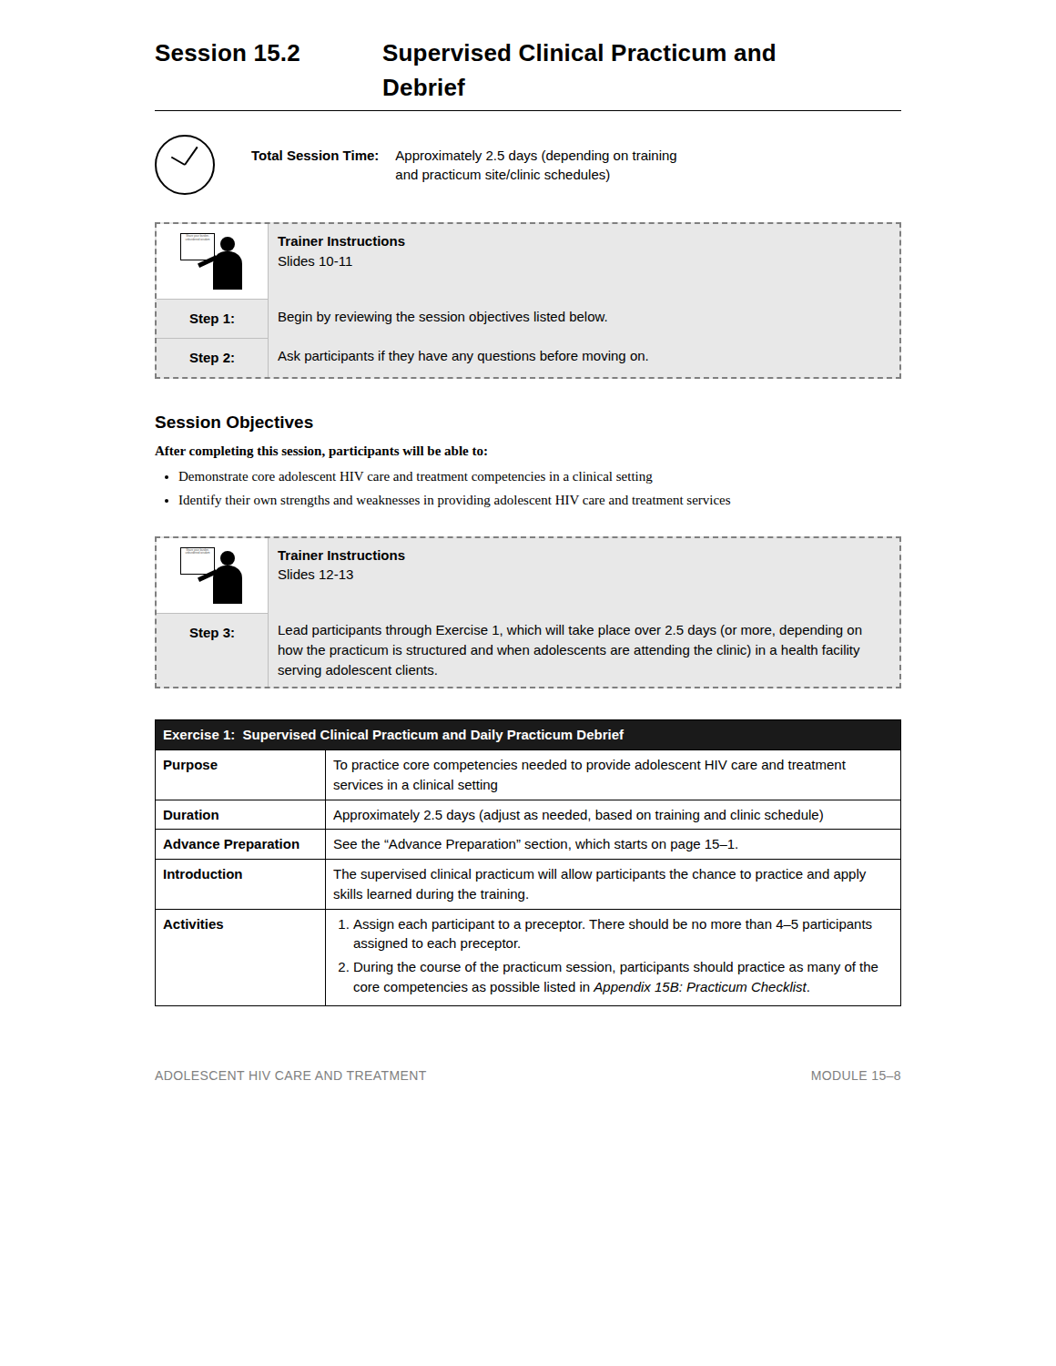Session 15.2 Supervised Clinical Practicum and
Debrief
Total Session Time: Approximately 2.5 days (depending on training
and practicum site/clinic schedules)
| Share your burden, unburdened wisdom | Trainer Instructions Slides 10-11 |
| Step 1: | Begin by reviewing the session objectives listed below. |
| Step 2: | Ask participants if they have any questions before moving on. |
Session Objectives
After completing this session, participants will be able to:
Demonstrate core adolescent HIV care and treatment competencies in a clinical setting
Identify their own strengths and weaknesses in providing adolescent HIV care and treatment services
| Share your burden, unburdened wisdom | Trainer Instructions Slides 12-13 |
| Step 3: | Lead participants through Exercise 1, which will take place over 2.5 days (or more, depending on how the practicum is structured and when adolescents are attending the clinic) in a health facility serving adolescent clients. |
| Exercise 1: Supervised Clinical Practicum and Daily Practicum Debrief |
| --- |
| Purpose | To practice core competencies needed to provide adolescent HIV care and treatment services in a clinical setting |
| Duration | Approximately 2.5 days (adjust as needed, based on training and clinic schedule) |
| Advance Preparation | See the “Advance Preparation” section, which starts on page 15–1. |
| Introduction | The supervised clinical practicum will allow participants the chance to practice and apply skills learned during the training. |
| Activities | Assign each participant to a preceptor. There should be no more than 4–5 participants assigned to each preceptor. During the course of the practicum session, participants should practice as many of the core competencies as possible listed in Appendix 15B: Practicum Checklist . |
ADOLESCENT HIV CARE AND TREATMENT MODULE 15–8